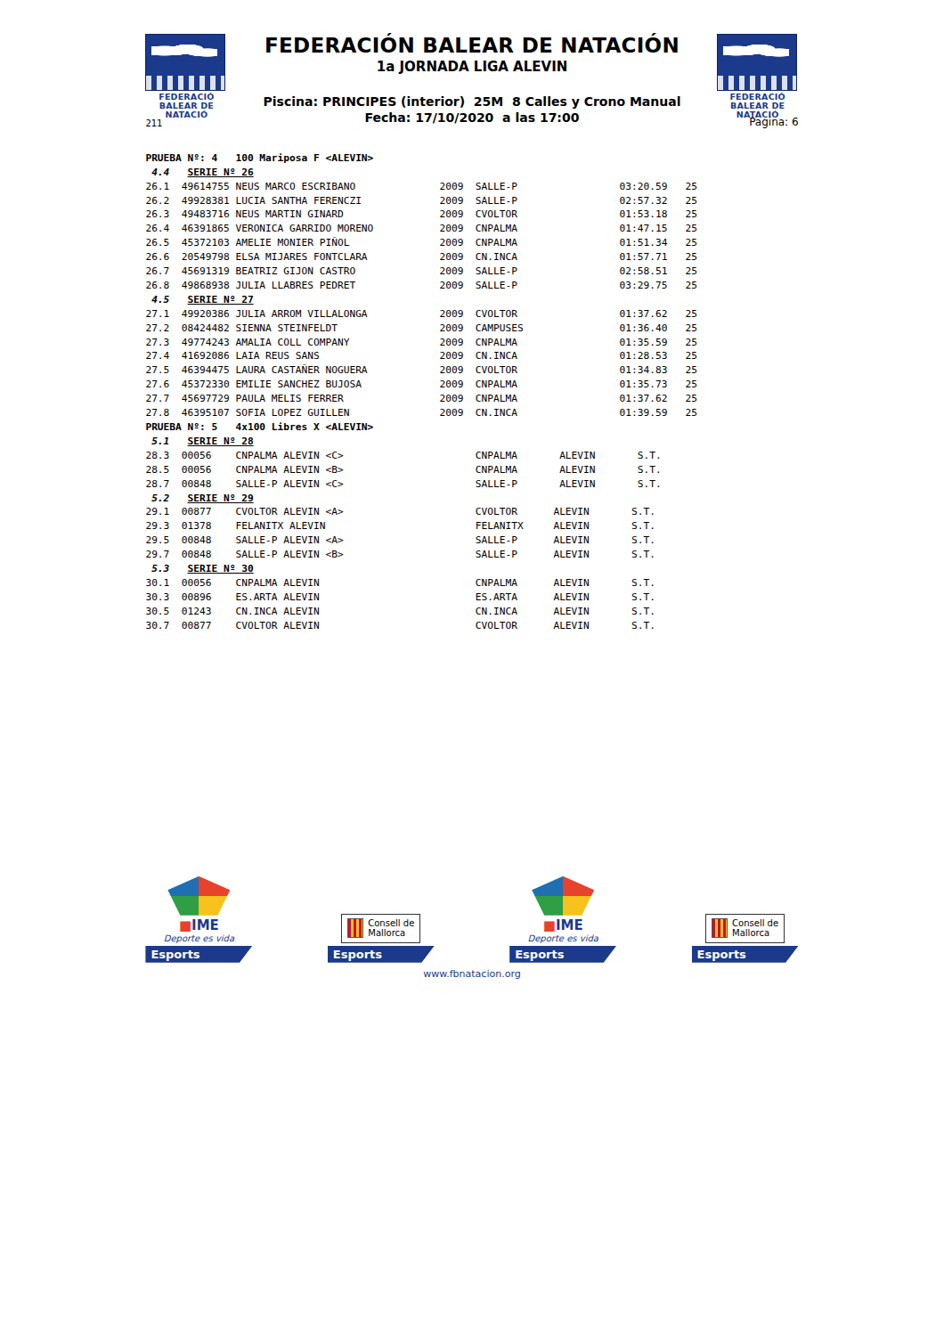FEDERACIÓ
BALEAR DE
NATACIÓ
FEDERACIÓ
BALEAR DE
NATACIÓ
FEDERACIÓN BALEAR DE NATACIÓN
1a JORNADA LIGA ALEVIN
Piscina: PRINCIPES (interior) 25M 8 Calles y Crono Manual
Fecha: 17/10/2020 a las 17:00
211
Pagina: 6
PRUEBA Nº: 4 100 Mariposa F <ALEVIN> 4.4 SERIE Nº 26 26.1 49614755 NEUS MARCO ESCRIBANO 2009 SALLE-P 03:20.59 25 26.2 49928381 LUCIA SANTHA FERENCZI 2009 SALLE-P 02:57.32 25 26.3 49483716 NEUS MARTIN GINARD 2009 CVOLTOR 01:53.18 25 26.4 46391865 VERONICA GARRIDO MORENO 2009 CNPALMA 01:47.15 25 26.5 45372103 AMELIE MONIER PIÑOL 2009 CNPALMA 01:51.34 25 26.6 20549798 ELSA MIJARES FONTCLARA 2009 CN.INCA 01:57.71 25 26.7 45691319 BEATRIZ GIJON CASTRO 2009 SALLE-P 02:58.51 25 26.8 49868938 JULIA LLABRES PEDRET 2009 SALLE-P 03:29.75 25 4.5 SERIE Nº 27 27.1 49920386 JULIA ARROM VILLALONGA 2009 CVOLTOR 01:37.62 25 27.2 08424482 SIENNA STEINFELDT 2009 CAMPUSES 01:36.40 25 27.3 49774243 AMALIA COLL COMPANY 2009 CNPALMA 01:35.59 25 27.4 41692086 LAIA REUS SANS 2009 CN.INCA 01:28.53 25 27.5 46394475 LAURA CASTAÑER NOGUERA 2009 CVOLTOR 01:34.83 25 27.6 45372330 EMILIE SANCHEZ BUJOSA 2009 CNPALMA 01:35.73 25 27.7 45697729 PAULA MELIS FERRER 2009 CNPALMA 01:37.62 25 27.8 46395107 SOFIA LOPEZ GUILLEN 2009 CN.INCA 01:39.59 25 PRUEBA Nº: 5 4x100 Libres X <ALEVIN> 5.1 SERIE Nº 28 28.3 00056 CNPALMA ALEVIN <C> CNPALMA ALEVIN S.T. 28.5 00056 CNPALMA ALEVIN <B> CNPALMA ALEVIN S.T. 28.7 00848 SALLE-P ALEVIN <C> SALLE-P ALEVIN S.T. 5.2 SERIE Nº 29 29.1 00877 CVOLTOR ALEVIN <A> CVOLTOR ALEVIN S.T. 29.3 01378 FELANITX ALEVIN FELANITX ALEVIN S.T. 29.5 00848 SALLE-P ALEVIN <A> SALLE-P ALEVIN S.T. 29.7 00848 SALLE-P ALEVIN <B> SALLE-P ALEVIN S.T. 5.3 SERIE Nº 30 30.1 00056 CNPALMA ALEVIN CNPALMA ALEVIN S.T. 30.3 00896 ES.ARTA ALEVIN ES.ARTA ALEVIN S.T. 30.5 01243 CN.INCA ALEVIN CN.INCA ALEVIN S.T. 30.7 00877 CVOLTOR ALEVIN CVOLTOR ALEVIN S.T.
■IME
Deporte es vida
Esports
Consell de
Mallorca
Esports
■IME
Deporte es vida
Esports
Consell de
Mallorca
Esports
www.fbnatacion.org